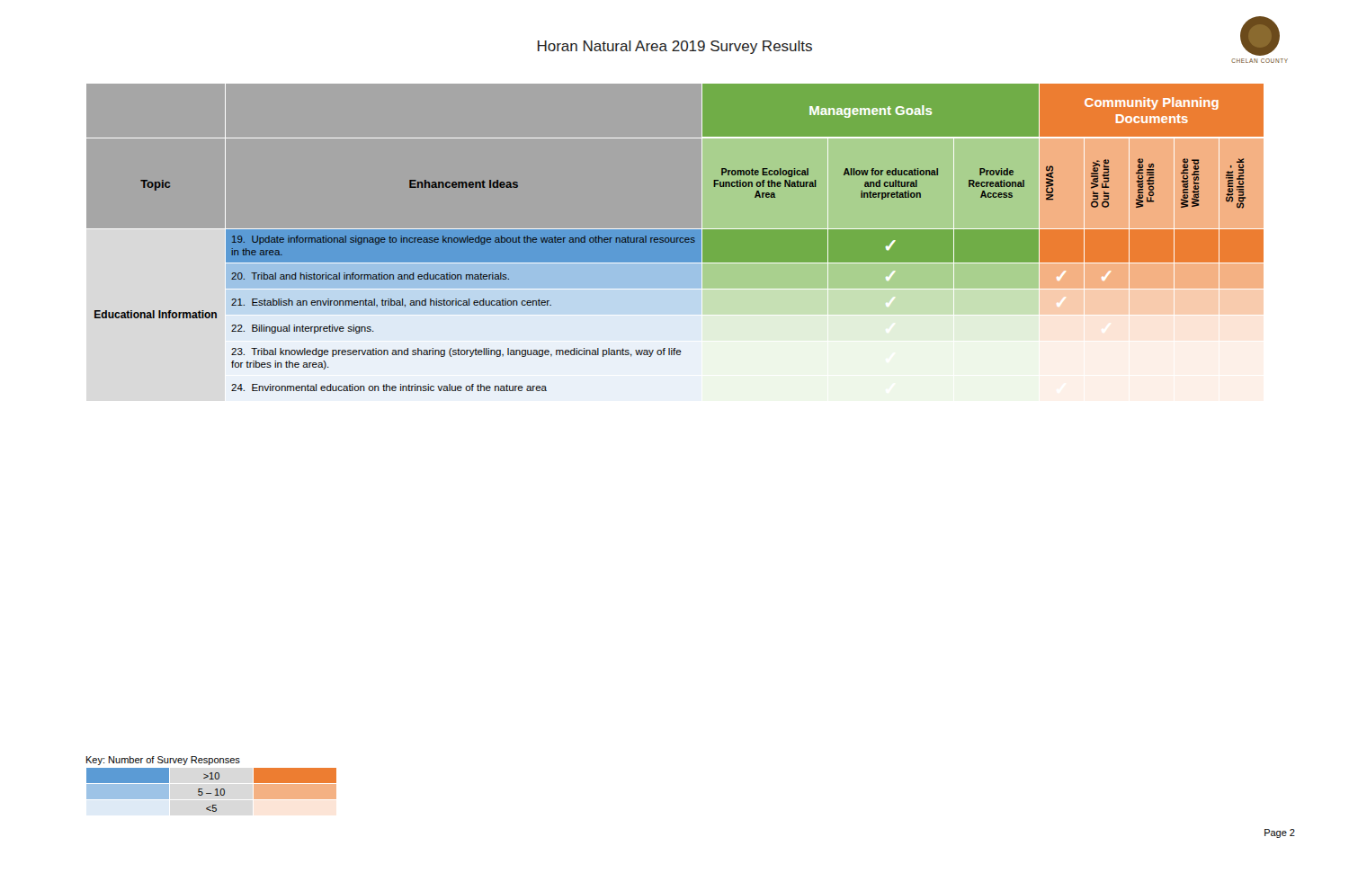Horan Natural Area 2019 Survey Results
CHELAN COUNTY
| | | Management Goals | Community Planning Documents |
| Topic | Enhancement Ideas | Promote Ecological Function of the Natural Area | Allow for educational and cultural interpretation | Provide Recreational Access | NCWAS | Our Valley, Our Future | Wenatchee Foothills | Wenatchee Watershed | Stemilt - Squilchuck |
| Educational Information | 19. Update informational signage to increase knowledge about the water and other natural resources in the area. | | ✓ | | | | | | |
| 20. Tribal and historical information and education materials. | | ✓ | | ✓ | ✓ | | | |
| 21. Establish an environmental, tribal, and historical education center. | | ✓ | | ✓ | | | | |
| 22. Bilingual interpretive signs. | | ✓ | | | ✓ | | | |
| 23. Tribal knowledge preservation and sharing (storytelling, language, medicinal plants, way of life for tribes in the area). | | ✓ | | | | | | |
| 24. Environmental education on the intrinsic value of the nature area | | ✓ | | ✓ | | | | |
Key: Number of Survey Responses
| | >10 | |
| | 5 – 10 | |
| | <5 | |
Page 2